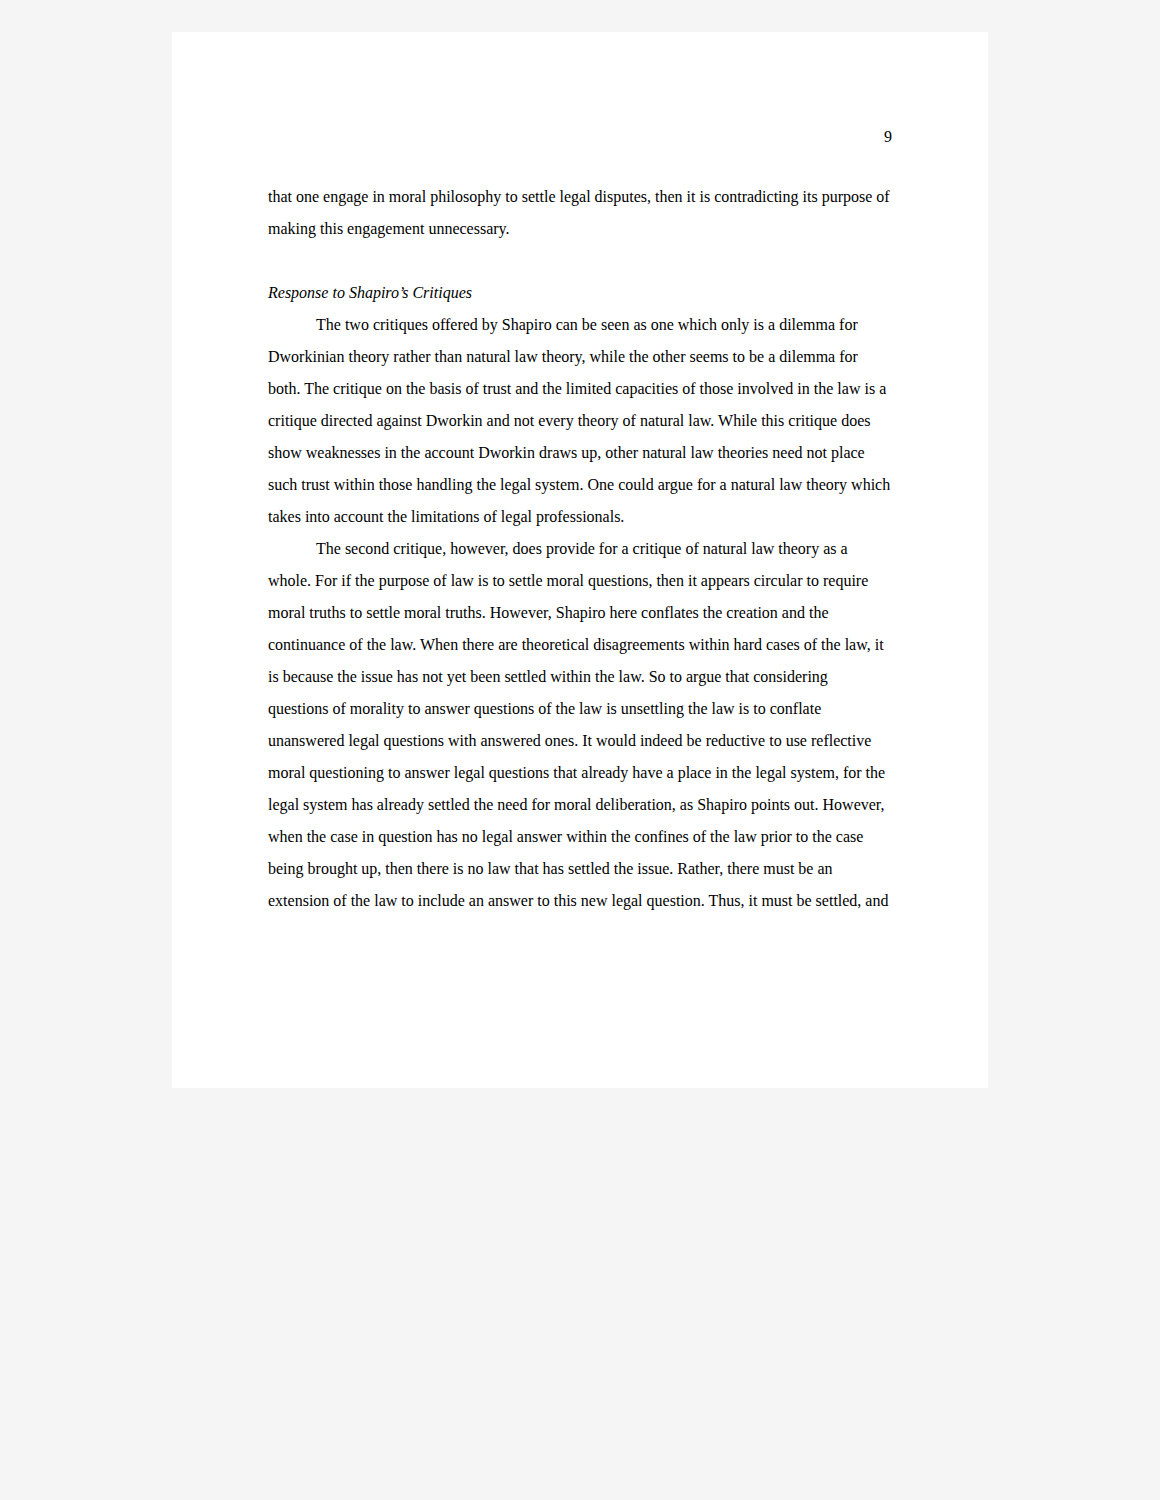9
that one engage in moral philosophy to settle legal disputes, then it is contradicting its purpose of making this engagement unnecessary.
Response to Shapiro’s Critiques
The two critiques offered by Shapiro can be seen as one which only is a dilemma for Dworkinian theory rather than natural law theory, while the other seems to be a dilemma for both. The critique on the basis of trust and the limited capacities of those involved in the law is a critique directed against Dworkin and not every theory of natural law. While this critique does show weaknesses in the account Dworkin draws up, other natural law theories need not place such trust within those handling the legal system. One could argue for a natural law theory which takes into account the limitations of legal professionals.
The second critique, however, does provide for a critique of natural law theory as a whole. For if the purpose of law is to settle moral questions, then it appears circular to require moral truths to settle moral truths. However, Shapiro here conflates the creation and the continuance of the law. When there are theoretical disagreements within hard cases of the law, it is because the issue has not yet been settled within the law. So to argue that considering questions of morality to answer questions of the law is unsettling the law is to conflate unanswered legal questions with answered ones. It would indeed be reductive to use reflective moral questioning to answer legal questions that already have a place in the legal system, for the legal system has already settled the need for moral deliberation, as Shapiro points out. However, when the case in question has no legal answer within the confines of the law prior to the case being brought up, then there is no law that has settled the issue. Rather, there must be an extension of the law to include an answer to this new legal question. Thus, it must be settled, and